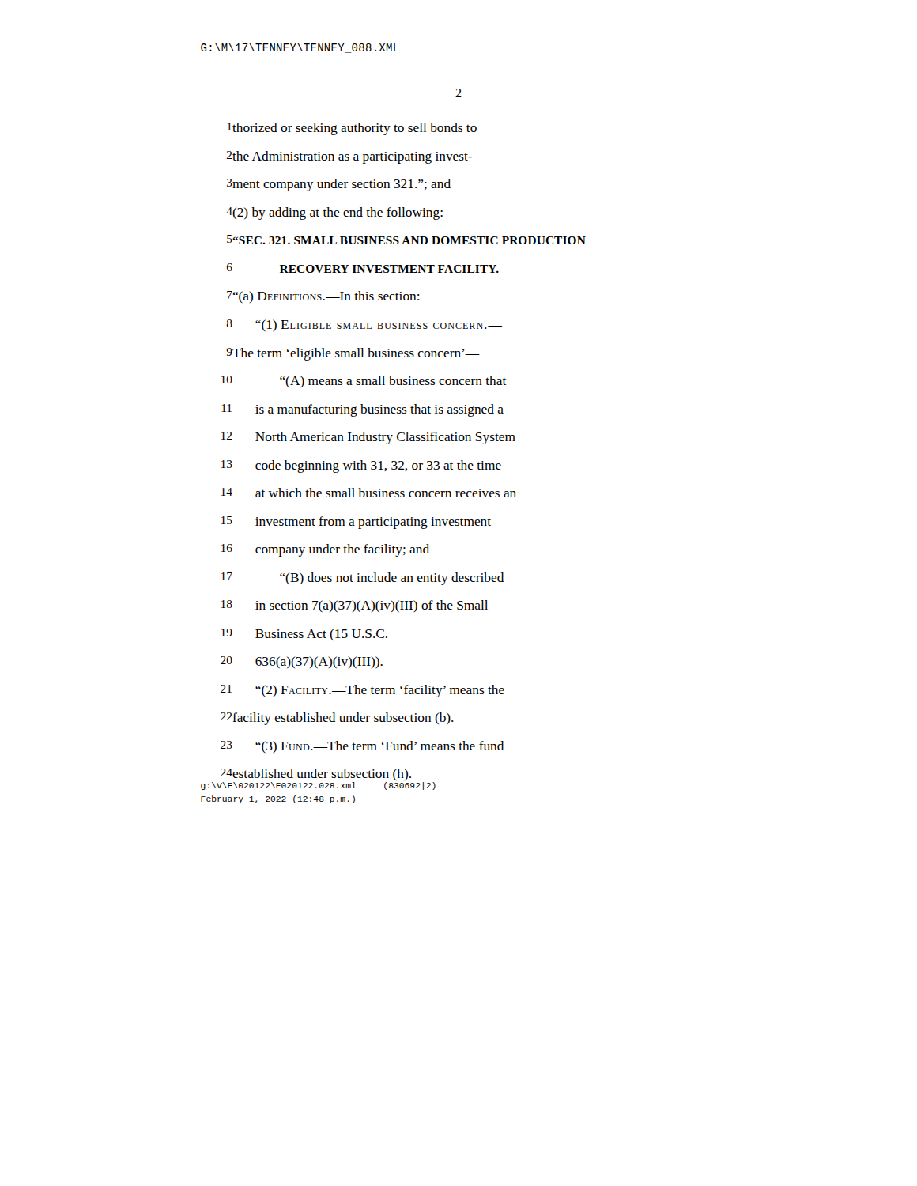G:\M\17\TENNEY\TENNEY_088.XML
2
| 1 | thorized or seeking authority to sell bonds to |
| 2 | the Administration as a participating invest- |
| 3 | ment company under section 321.”; and |
| 4 | (2) by adding at the end the following: |
| 5 | “SEC. 321. SMALL BUSINESS AND DOMESTIC PRODUCTION |
| 6 | RECOVERY INVESTMENT FACILITY. |
| 7 | “(a) Definitions. —In this section: |
| 8 | “(1) Eligible small business concern. — |
| 9 | The term ‘eligible small business concern’— |
| 10 | “(A) means a small business concern that |
| 11 | is a manufacturing business that is assigned a |
| 12 | North American Industry Classification System |
| 13 | code beginning with 31, 32, or 33 at the time |
| 14 | at which the small business concern receives an |
| 15 | investment from a participating investment |
| 16 | company under the facility; and |
| 17 | “(B) does not include an entity described |
| 18 | in section 7(a)(37)(A)(iv)(III) of the Small |
| 19 | Business Act (15 U.S.C. |
| 20 | 636(a)(37)(A)(iv)(III)). |
| 21 | “(2) Facility. —The term ‘facility’ means the |
| 22 | facility established under subsection (b). |
| 23 | “(3) Fund. —The term ‘Fund’ means the fund |
| 24 | established under subsection (h). |
g:\V\E\020122\E020122.028.xml (830692|2)
February 1, 2022 (12:48 p.m.)